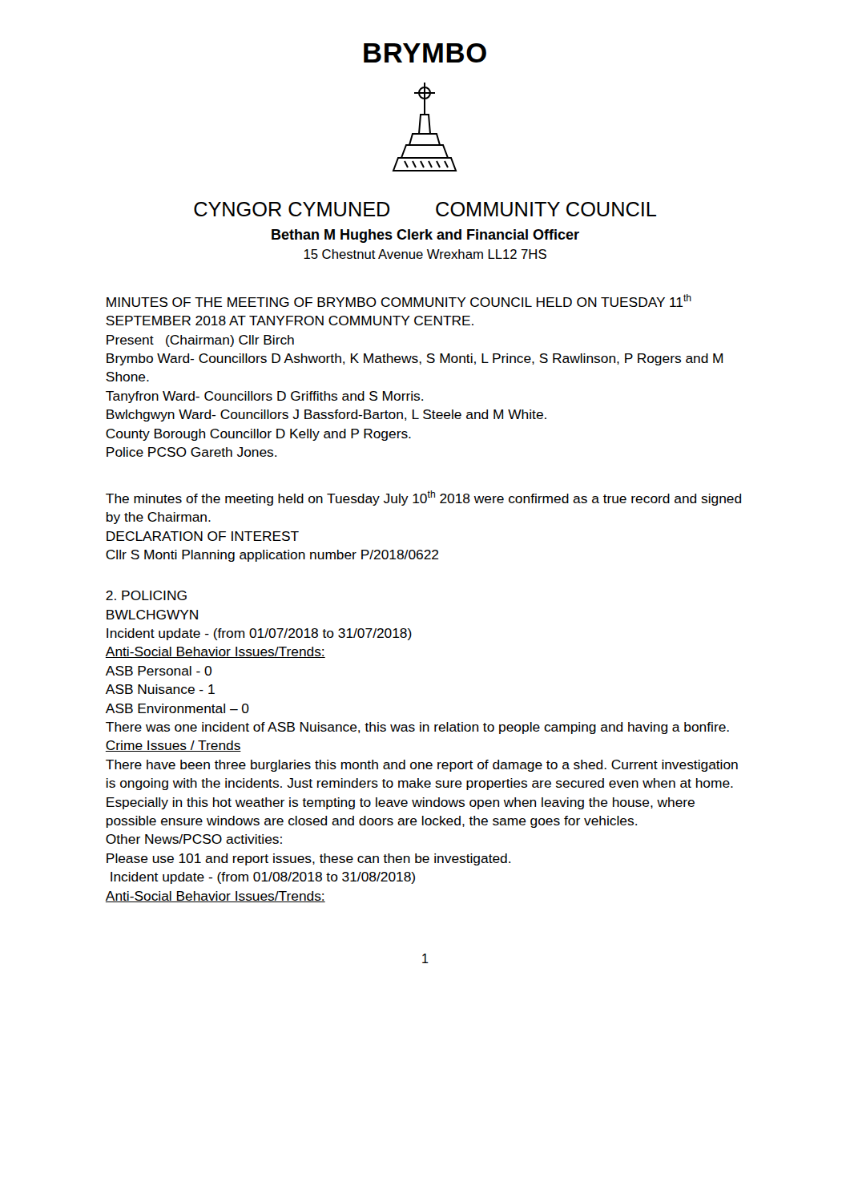BRYMBO
CYNGOR CYMUNED COMMUNITY COUNCIL
Bethan M Hughes Clerk and Financial Officer
15 Chestnut Avenue Wrexham LL12 7HS
MINUTES OF THE MEETING OF BRYMBO COMMUNITY COUNCIL HELD ON TUESDAY 11th SEPTEMBER 2018 AT TANYFRON COMMUNTY CENTRE.
Present (Chairman) Cllr Birch
Brymbo Ward- Councillors D Ashworth, K Mathews, S Monti, L Prince, S Rawlinson, P Rogers and M Shone.
Tanyfron Ward- Councillors D Griffiths and S Morris.
Bwlchgwyn Ward- Councillors J Bassford-Barton, L Steele and M White.
County Borough Councillor D Kelly and P Rogers.
Police PCSO Gareth Jones.
The minutes of the meeting held on Tuesday July 10th 2018 were confirmed as a true record and signed by the Chairman.
DECLARATION OF INTEREST
Cllr S Monti Planning application number P/2018/0622
2. POLICING
BWLCHGWYN
Incident update - (from 01/07/2018 to 31/07/2018)
Anti-Social Behavior Issues/Trends:
ASB Personal - 0
ASB Nuisance - 1
ASB Environmental – 0
There was one incident of ASB Nuisance, this was in relation to people camping and having a bonfire.
Crime Issues / Trends
There have been three burglaries this month and one report of damage to a shed. Current investigation is ongoing with the incidents. Just reminders to make sure properties are secured even when at home. Especially in this hot weather is tempting to leave windows open when leaving the house, where possible ensure windows are closed and doors are locked, the same goes for vehicles.
Other News/PCSO activities:
Please use 101 and report issues, these can then be investigated.
Incident update - (from 01/08/2018 to 31/08/2018)
Anti-Social Behavior Issues/Trends:
1